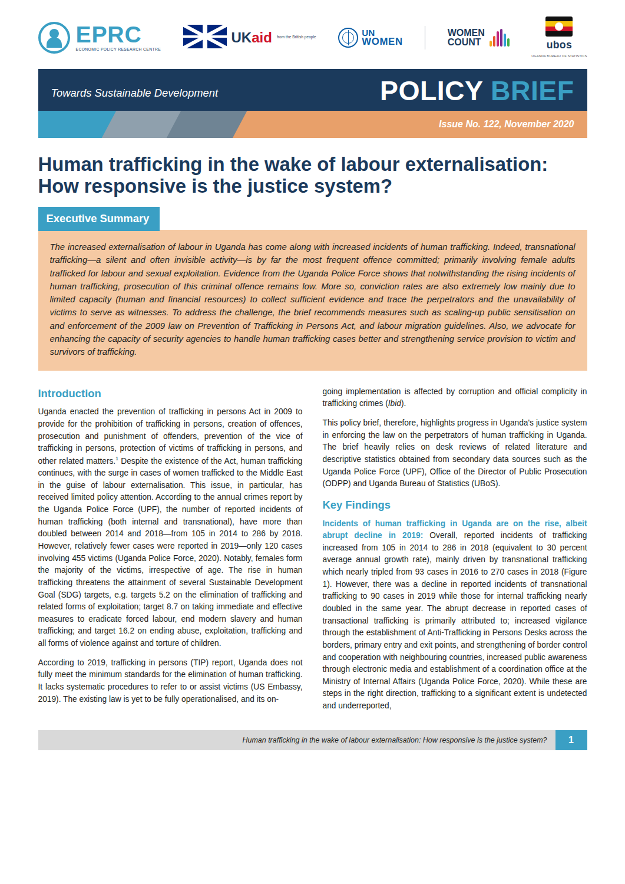EPRC ECONOMIC POLICY RESEARCH CENTRE
UKaid
from the British people
UN WOMEN
WOMEN COUNT
ubos
UGANDA BUREAU OF STATISTICS
Towards Sustainable Development
POLICY BRIEF
Issue No. 122, November 2020
Human trafficking in the wake of labour externalisation: How responsive is the justice system?
Executive Summary
The increased externalisation of labour in Uganda has come along with increased incidents of human trafficking. Indeed, transnational trafficking—a silent and often invisible activity—is by far the most frequent offence committed; primarily involving female adults trafficked for labour and sexual exploitation. Evidence from the Uganda Police Force shows that notwithstanding the rising incidents of human trafficking, prosecution of this criminal offence remains low. More so, conviction rates are also extremely low mainly due to limited capacity (human and financial resources) to collect sufficient evidence and trace the perpetrators and the unavailability of victims to serve as witnesses. To address the challenge, the brief recommends measures such as scaling-up public sensitisation on and enforcement of the 2009 law on Prevention of Trafficking in Persons Act, and labour migration guidelines. Also, we advocate for enhancing the capacity of security agencies to handle human trafficking cases better and strengthening service provision to victim and survivors of trafficking.
Introduction
Uganda enacted the prevention of trafficking in persons Act in 2009 to provide for the prohibition of trafficking in persons, creation of offences, prosecution and punishment of offenders, prevention of the vice of trafficking in persons, protection of victims of trafficking in persons, and other related matters.1 Despite the existence of the Act, human trafficking continues, with the surge in cases of women trafficked to the Middle East in the guise of labour externalisation. This issue, in particular, has received limited policy attention. According to the annual crimes report by the Uganda Police Force (UPF), the number of reported incidents of human trafficking (both internal and transnational), have more than doubled between 2014 and 2018—from 105 in 2014 to 286 by 2018. However, relatively fewer cases were reported in 2019—only 120 cases involving 455 victims (Uganda Police Force, 2020). Notably, females form the majority of the victims, irrespective of age. The rise in human trafficking threatens the attainment of several Sustainable Development Goal (SDG) targets, e.g. targets 5.2 on the elimination of trafficking and related forms of exploitation; target 8.7 on taking immediate and effective measures to eradicate forced labour, end modern slavery and human trafficking; and target 16.2 on ending abuse, exploitation, trafficking and all forms of violence against and torture of children.
According to 2019, trafficking in persons (TIP) report, Uganda does not fully meet the minimum standards for the elimination of human trafficking. It lacks systematic procedures to refer to or assist victims (US Embassy, 2019). The existing law is yet to be fully operationalised, and its on-
going implementation is affected by corruption and official complicity in trafficking crimes (Ibid).
This policy brief, therefore, highlights progress in Uganda's justice system in enforcing the law on the perpetrators of human trafficking in Uganda. The brief heavily relies on desk reviews of related literature and descriptive statistics obtained from secondary data sources such as the Uganda Police Force (UPF), Office of the Director of Public Prosecution (ODPP) and Uganda Bureau of Statistics (UBoS).
Key Findings
Incidents of human trafficking in Uganda are on the rise, albeit abrupt decline in 2019: Overall, reported incidents of trafficking increased from 105 in 2014 to 286 in 2018 (equivalent to 30 percent average annual growth rate), mainly driven by transnational trafficking which nearly tripled from 93 cases in 2016 to 270 cases in 2018 (Figure 1). However, there was a decline in reported incidents of transnational trafficking to 90 cases in 2019 while those for internal trafficking nearly doubled in the same year. The abrupt decrease in reported cases of transactional trafficking is primarily attributed to; increased vigilance through the establishment of Anti-Trafficking in Persons Desks across the borders, primary entry and exit points, and strengthening of border control and cooperation with neighbouring countries, increased public awareness through electronic media and establishment of a coordination office at the Ministry of Internal Affairs (Uganda Police Force, 2020). While these are steps in the right direction, trafficking to a significant extent is undetected and underreported,
Human trafficking in the wake of labour externalisation: How responsive is the justice system?
1